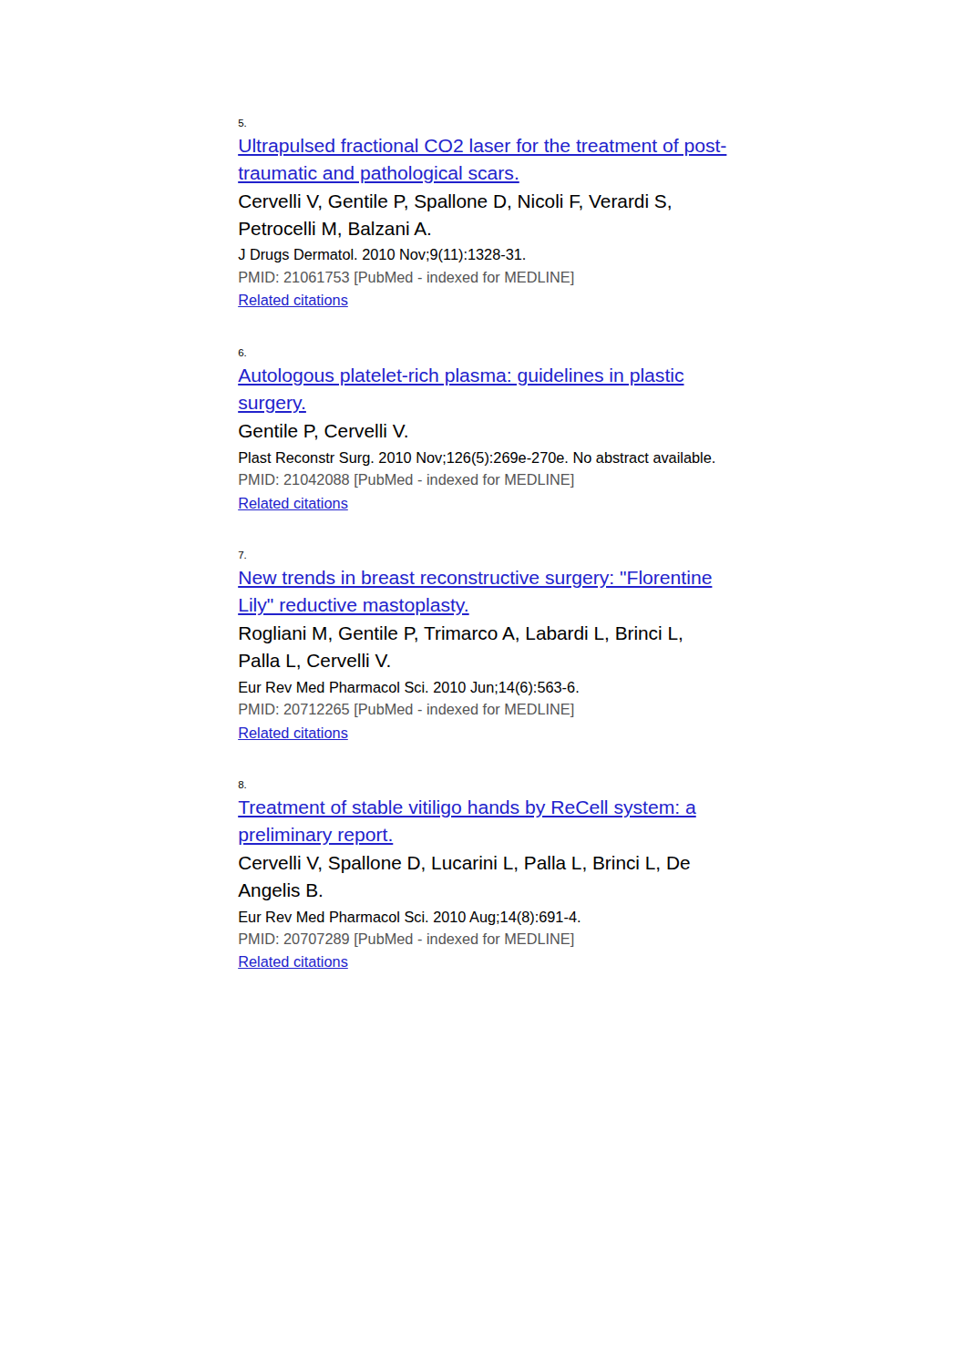5.
Ultrapulsed fractional CO2 laser for the treatment of post-traumatic and pathological scars.
Cervelli V, Gentile P, Spallone D, Nicoli F, Verardi S, Petrocelli M, Balzani A.
J Drugs Dermatol. 2010 Nov;9(11):1328-31.
PMID: 21061753 [PubMed - indexed for MEDLINE]
Related citations
6.
Autologous platelet-rich plasma: guidelines in plastic surgery.
Gentile P, Cervelli V.
Plast Reconstr Surg. 2010 Nov;126(5):269e-270e. No abstract available.
PMID: 21042088 [PubMed - indexed for MEDLINE]
Related citations
7.
New trends in breast reconstructive surgery: "Florentine Lily" reductive mastoplasty.
Rogliani M, Gentile P, Trimarco A, Labardi L, Brinci L, Palla L, Cervelli V.
Eur Rev Med Pharmacol Sci. 2010 Jun;14(6):563-6.
PMID: 20712265 [PubMed - indexed for MEDLINE]
Related citations
8.
Treatment of stable vitiligo hands by ReCell system: a preliminary report.
Cervelli V, Spallone D, Lucarini L, Palla L, Brinci L, De Angelis B.
Eur Rev Med Pharmacol Sci. 2010 Aug;14(8):691-4.
PMID: 20707289 [PubMed - indexed for MEDLINE]
Related citations